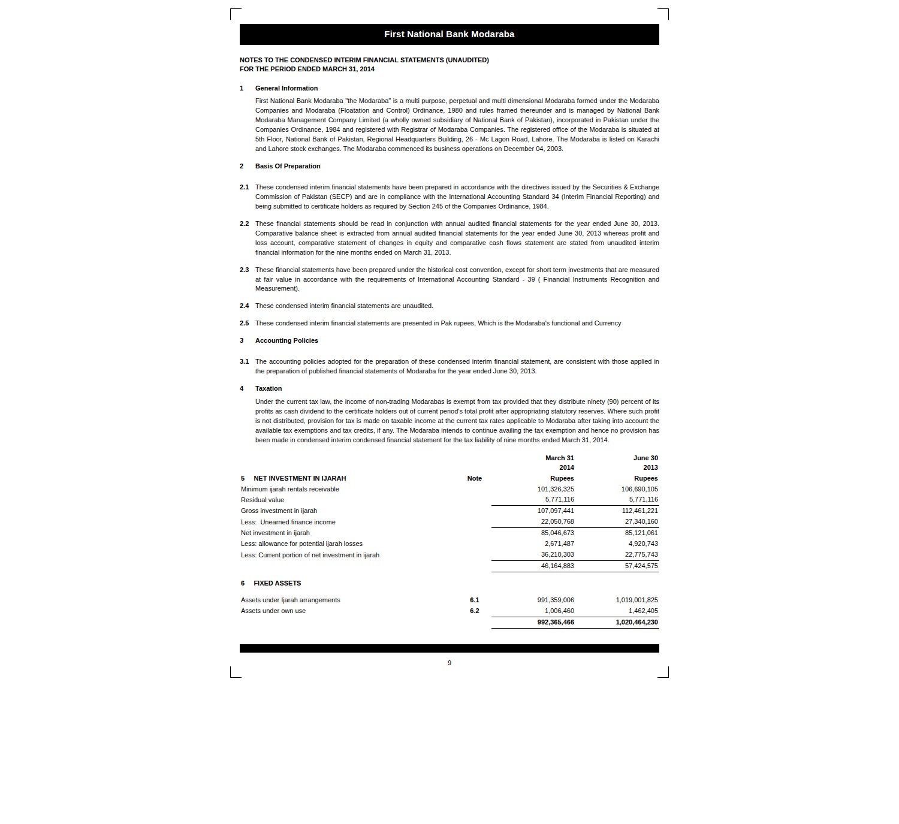First National Bank Modaraba
NOTES TO THE CONDENSED INTERIM FINANCIAL STATEMENTS (UNAUDITED)
FOR THE PERIOD ENDED MARCH 31, 2014
1
General Information
First National Bank Modaraba "the Modaraba" is a multi purpose, perpetual and multi dimensional Modaraba formed under the Modaraba Companies and Modaraba (Floatation and Control) Ordinance, 1980 and rules framed thereunder and is managed by National Bank Modaraba Management Company Limited (a wholly owned subsidiary of National Bank of Pakistan), incorporated in Pakistan under the Companies Ordinance, 1984 and registered with Registrar of Modaraba Companies. The registered office of the Modaraba is situated at 5th Floor, National Bank of Pakistan, Regional Headquarters Building, 26 - Mc Lagon Road, Lahore. The Modaraba is listed on Karachi and Lahore stock exchanges. The Modaraba commenced its business operations on December 04, 2003.
2
Basis Of Preparation
2.1
These condensed interim financial statements have been prepared in accordance with the directives issued by the Securities & Exchange Commission of Pakistan (SECP) and are in compliance with the International Accounting Standard 34 (Interim Financial Reporting) and being submitted to certificate holders as required by Section 245 of the Companies Ordinance, 1984.
2.2
These financial statements should be read in conjunction with annual audited financial statements for the year ended June 30, 2013. Comparative balance sheet is extracted from annual audited financial statements for the year ended June 30, 2013 whereas profit and loss account, comparative statement of changes in equity and comparative cash flows statement are stated from unaudited interim financial information for the nine months ended on March 31, 2013.
2.3
These financial statements have been prepared under the historical cost convention, except for short term investments that are measured at fair value in accordance with the requirements of International Accounting Standard - 39 ( Financial Instruments Recognition and Measurement).
2.4
These condensed interim financial statements are unaudited.
2.5
These condensed interim financial statements are presented in Pak rupees, Which is the Modaraba's functional and Currency
3
Accounting Policies
3.1
The accounting policies adopted for the preparation of these condensed interim financial statement, are consistent with those applied in the preparation of published financial statements of Modaraba for the year ended June 30, 2013.
4
Taxation
Under the current tax law, the income of non-trading Modarabas is exempt from tax provided that they distribute ninety (90) percent of its profits as cash dividend to the certificate holders out of current period's total profit after appropriating statutory reserves. Where such profit is not distributed, provision for tax is made on taxable income at the current tax rates applicable to Modaraba after taking into account the available tax exemptions and tax credits, if any. The Modaraba intends to continue availing the tax exemption and hence no provision has been made in condensed interim condensed financial statement for the tax liability of nine months ended March 31, 2014.
| | | March 31 2014 | June 30 2013 |
| 5 NET INVESTMENT IN IJARAH | Note | Rupees | Rupees |
| Minimum ijarah rentals receivable | | 101,326,325 | 106,690,105 |
| Residual value | | 5,771,116 | 5,771,116 |
| Gross investment in ijarah | | 107,097,441 | 112,461,221 |
| Less: Unearned finance income | | 22,050,768 | 27,340,160 |
| Net investment in ijarah | | 85,046,673 | 85,121,061 |
| Less: allowance for potential ijarah losses | | 2,671,487 | 4,920,743 |
| Less: Current portion of net investment in ijarah | | 36,210,303 | 22,775,743 |
| | | 46,164,883 | 57,424,575 |
| 6 FIXED ASSETS | | | |
| Assets under Ijarah arrangements | 6.1 | 991,359,006 | 1,019,001,825 |
| Assets under own use | 6.2 | 1,006,460 | 1,462,405 |
| | | 992,365,466 | 1,020,464,230 |
9